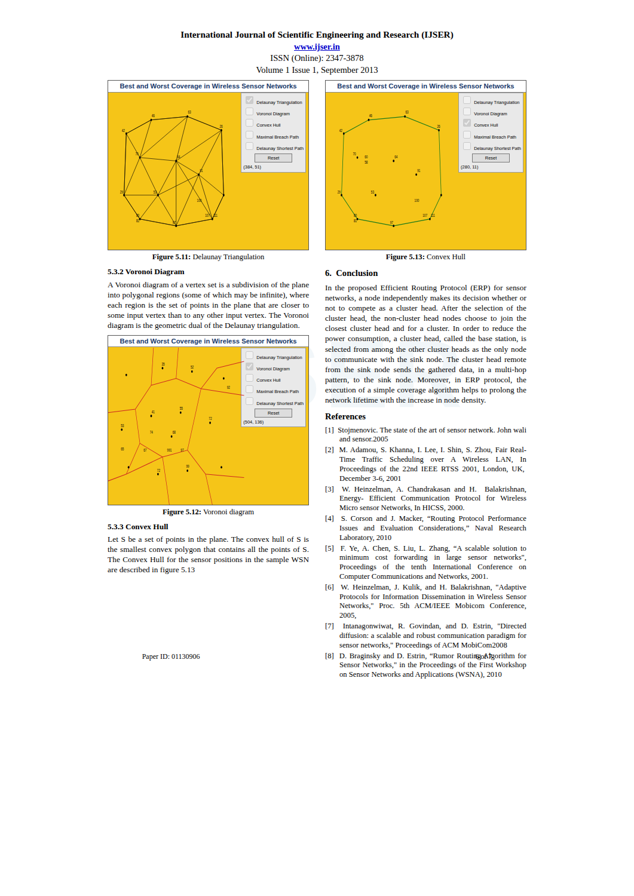IJSER
International Journal of Scientific Engineering and Research (IJSER)
www.ijser.in
ISSN (Online): 2347-3878
Volume 1 Issue 1, September 2013
Best and Worst Coverage in Wireless Sensor Networks
Delaunay Triangulation
Voronoi Diagram
Convex Hull
Maximal Breach Path
Delaunay Shortest Path
Reset
(384, 51)
46 63 42 29 70 64 91 53 100 80 81 97 107 111 26
Figure 5.11: Delaunay Triangulation
5.3.2 Voronoi Diagram
A Voronoi diagram of a vertex set is a subdivision of the plane into polygonal regions (some of which may be infinite), where each region is the set of points in the plane that are closer to some input vertex than to any other input vertex. The Voronoi diagram is the geometric dual of the Delaunay triangulation.
Best and Worst Coverage in Wireless Sensor Networks
Delaunay Triangulation
Voronoi Diagram
Convex Hull
Maximal Breach Path
Delaunay Shortest Path
Reset
(504, 136)
35 52 41 55 72 92 53 74 68 65 67 991 97 72 99
Figure 5.12: Voronoi diagram
5.3.3 Convex Hull
Let S be a set of points in the plane. The convex hull of S is the smallest convex polygon that contains all the points of S. The Convex Hull for the sensor positions in the sample WSN are described in figure 5.13
Best and Worst Coverage in Wireless Sensor Networks
Delaunay Triangulation
Voronoi Diagram
Convex Hull
Maximal Breach Path
Delaunay Shortest Path
Reset
(280, 11)
46 63 42 29 70 64 91 53 100 80 81 97 107 111 26 60 58
Figure 5.13: Convex Hull
6. Conclusion
In the proposed Efficient Routing Protocol (ERP) for sensor networks, a node independently makes its decision whether or not to compete as a cluster head. After the selection of the cluster head, the non-cluster head nodes choose to join the closest cluster head and for a cluster. In order to reduce the power consumption, a cluster head, called the base station, is selected from among the other cluster heads as the only node to communicate with the sink node. The cluster head remote from the sink node sends the gathered data, in a multi-hop pattern, to the sink node. Moreover, in ERP protocol, the execution of a simple coverage algorithm helps to prolong the network lifetime with the increase in node density.
References
[1] Stojmenovic. The state of the art of sensor network. John wali and sensor.2005
[2] M. Adamou, S. Khanna, I. Lee, I. Shin, S. Zhou, Fair Real-Time Traffic Scheduling over A Wireless LAN, In Proceedings of the 22nd IEEE RTSS 2001, London, UK, December 3-6, 2001
[3] W. Heinzelman, A. Chandrakasan and H. Balakrishnan, Energy- Efficient Communication Protocol for Wireless Micro sensor Networks, In HICSS, 2000.
[4] S. Corson and J. Macker, “Routing Protocol Performance Issues and Evaluation Considerations,” Naval Research Laboratory, 2010
[5] F. Ye, A. Chen, S. Liu, L. Zhang, “A scalable solution to minimum cost forwarding in large sensor networks", Proceedings of the tenth International Conference on Computer Communications and Networks, 2001.
[6] W. Heinzelman, J. Kulik, and H. Balakrishnan, "Adaptive Protocols for Information Dissemination in Wireless Sensor Networks," Proc. 5th ACM/IEEE Mobicom Conference, 2005,
[7] Intanagonwiwat, R. Govindan, and D. Estrin, "Directed diffusion: a scalable and robust communication paradigm for sensor networks," Proceedings of ACM MobiCom2008
[8] D. Braginsky and D. Estrin, “Rumor Routing Algorithm for Sensor Networks," in the Proceedings of the First Workshop on Sensor Networks and Applications (WSNA), 2010
Paper ID: 01130906
6 of 7